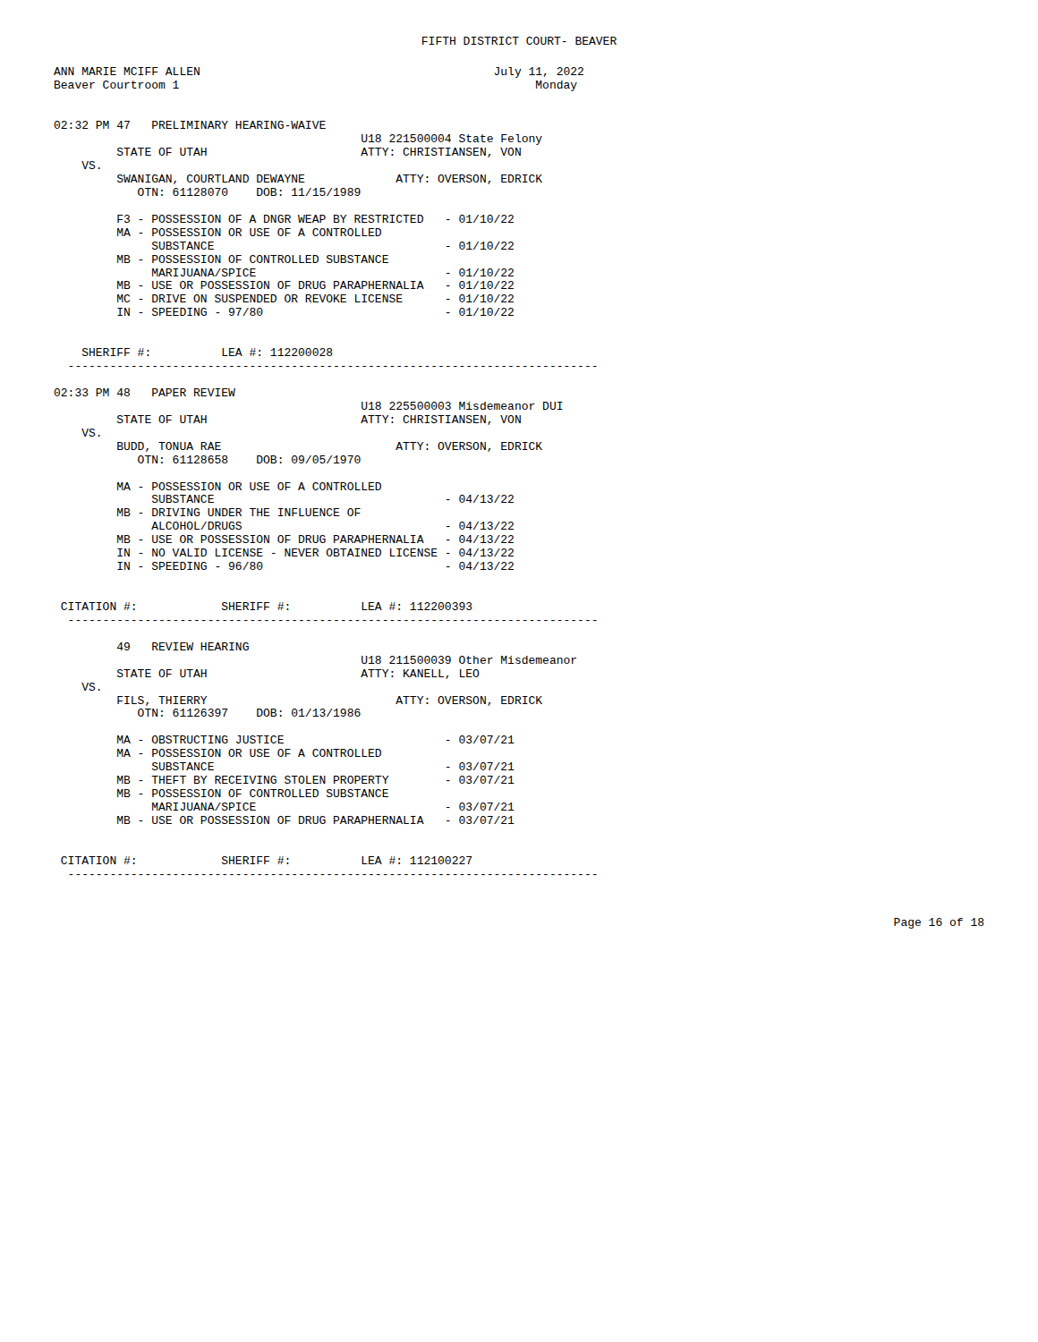FIFTH DISTRICT COURT- BEAVER
ANN MARIE MCIFF ALLEN                                          July 11, 2022
Beaver Courtroom 1                                                   Monday


02:32 PM 47   PRELIMINARY HEARING-WAIVE
                                            U18 221500004 State Felony
         STATE OF UTAH                      ATTY: CHRISTIANSEN, VON
    VS.
         SWANIGAN, COURTLAND DEWAYNE             ATTY: OVERSON, EDRICK
            OTN: 61128070    DOB: 11/15/1989

         F3 - POSSESSION OF A DNGR WEAP BY RESTRICTED   - 01/10/22
         MA - POSSESSION OR USE OF A CONTROLLED
              SUBSTANCE                                 - 01/10/22
         MB - POSSESSION OF CONTROLLED SUBSTANCE
              MARIJUANA/SPICE                           - 01/10/22
         MB - USE OR POSSESSION OF DRUG PARAPHERNALIA   - 01/10/22
         MC - DRIVE ON SUSPENDED OR REVOKE LICENSE      - 01/10/22
         IN - SPEEDING - 97/80                          - 01/10/22


    SHERIFF #:          LEA #: 112200028
  ----------------------------------------------------------------------------

02:33 PM 48   PAPER REVIEW
                                            U18 225500003 Misdemeanor DUI
         STATE OF UTAH                      ATTY: CHRISTIANSEN, VON
    VS.
         BUDD, TONUA RAE                         ATTY: OVERSON, EDRICK
            OTN: 61128658    DOB: 09/05/1970

         MA - POSSESSION OR USE OF A CONTROLLED
              SUBSTANCE                                 - 04/13/22
         MB - DRIVING UNDER THE INFLUENCE OF
              ALCOHOL/DRUGS                             - 04/13/22
         MB - USE OR POSSESSION OF DRUG PARAPHERNALIA   - 04/13/22
         IN - NO VALID LICENSE - NEVER OBTAINED LICENSE - 04/13/22
         IN - SPEEDING - 96/80                          - 04/13/22


 CITATION #:            SHERIFF #:          LEA #: 112200393
  ----------------------------------------------------------------------------

         49   REVIEW HEARING
                                            U18 211500039 Other Misdemeanor
         STATE OF UTAH                      ATTY: KANELL, LEO
    VS.
         FILS, THIERRY                           ATTY: OVERSON, EDRICK
            OTN: 61126397    DOB: 01/13/1986

         MA - OBSTRUCTING JUSTICE                       - 03/07/21
         MA - POSSESSION OR USE OF A CONTROLLED
              SUBSTANCE                                 - 03/07/21
         MB - THEFT BY RECEIVING STOLEN PROPERTY        - 03/07/21
         MB - POSSESSION OF CONTROLLED SUBSTANCE
              MARIJUANA/SPICE                           - 03/07/21
         MB - USE OR POSSESSION OF DRUG PARAPHERNALIA   - 03/07/21


 CITATION #:            SHERIFF #:          LEA #: 112100227
  ----------------------------------------------------------------------------
Page 16 of 18